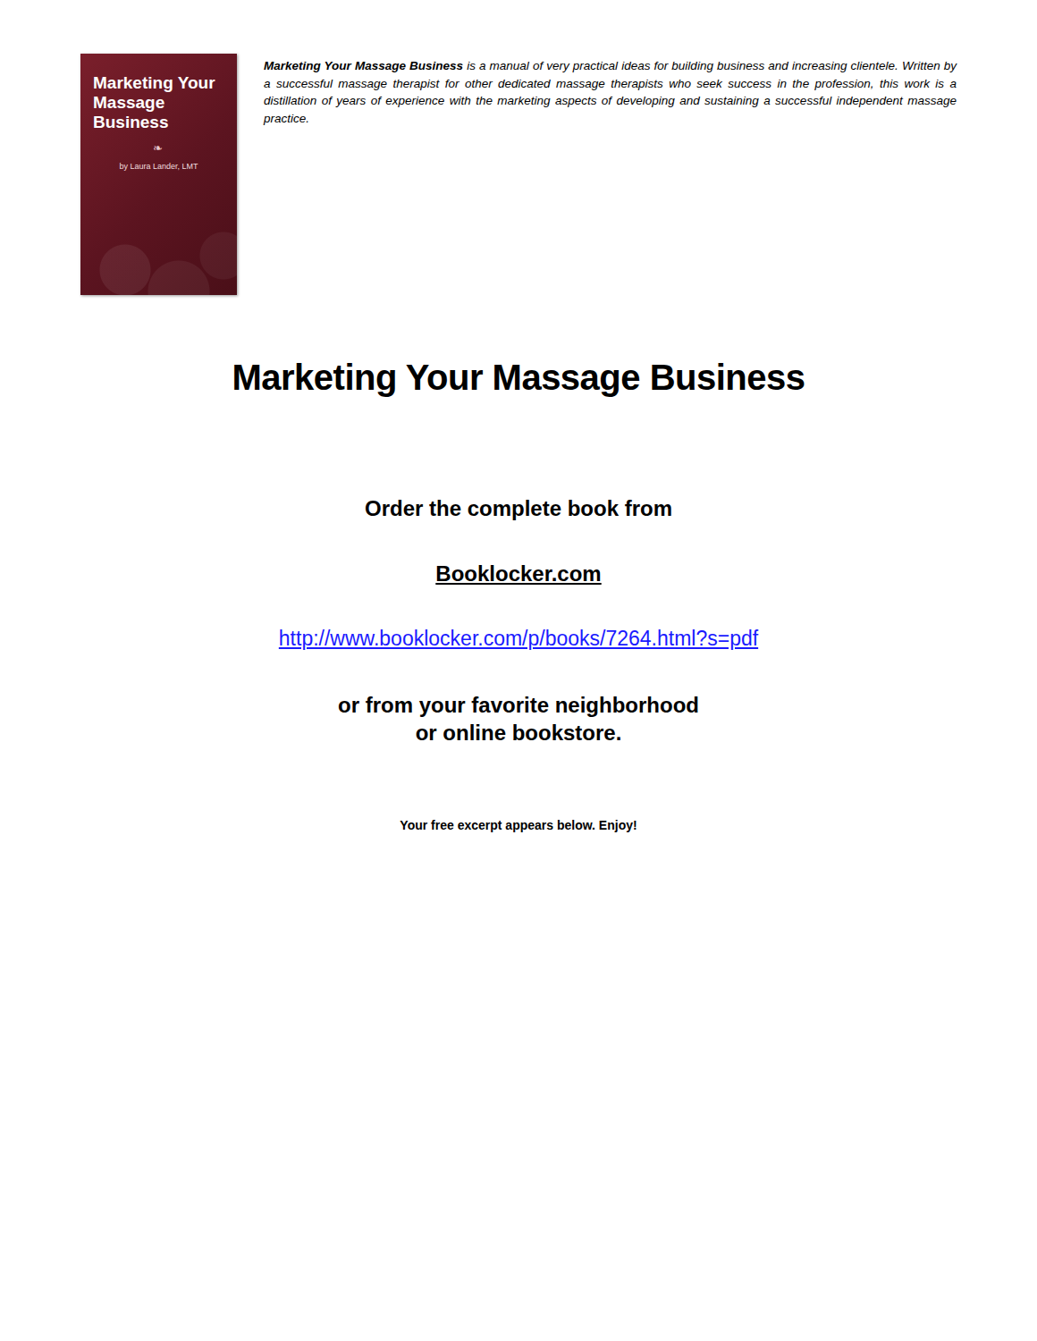Marketing Your
Massage Business
❧
by Laura Lander, LMT
Marketing Your Massage Business is a manual of very practical ideas for building business and increasing clientele. Written by a successful massage therapist for other dedicated massage therapists who seek success in the profession, this work is a distillation of years of experience with the marketing aspects of developing and sustaining a successful independent massage practice.
Marketing Your Massage Business
Order the complete book from
Booklocker.com
http://www.booklocker.com/p/books/7264.html?s=pdf
or from your favorite neighborhood
or online bookstore.
Your free excerpt appears below. Enjoy!